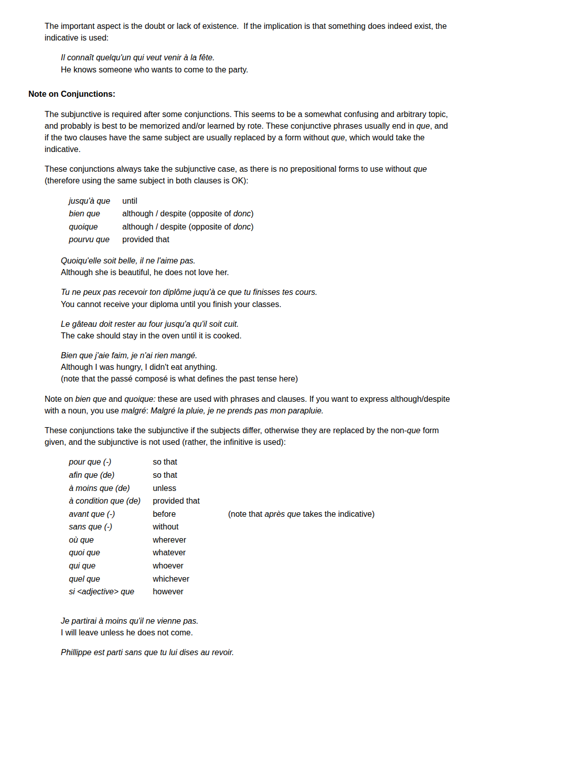The important aspect is the doubt or lack of existence. If the implication is that something does indeed exist, the indicative is used:
Il connaît quelqu'un qui veut venir à la fête. He knows someone who wants to come to the party.
Note on Conjunctions:
The subjunctive is required after some conjunctions. This seems to be a somewhat confusing and arbitrary topic, and probably is best to be memorized and/or learned by rote. These conjunctive phrases usually end in que, and if the two clauses have the same subject are usually replaced by a form without que, which would take the indicative.
These conjunctions always take the subjunctive case, as there is no prepositional forms to use without que (therefore using the same subject in both clauses is OK):
| jusqu'à que | until |
| bien que | although / despite (opposite of donc ) |
| quoique | although / despite (opposite of donc ) |
| pourvu que | provided that |
Quoiqu'elle soit belle, il ne l'aime pas. Although she is beautiful, he does not love her.
Tu ne peux pas recevoir ton diplôme juqu'à ce que tu finisses tes cours. You cannot receive your diploma until you finish your classes.
Le gâteau doit rester au four jusqu'a qu'il soit cuit. The cake should stay in the oven until it is cooked.
Bien que j'aie faim, je n'ai rien mangé. Although I was hungry, I didn't eat anything. (note that the passé composé is what defines the past tense here)
Note on bien que and quoique: these are used with phrases and clauses. If you want to express although/despite with a noun, you use malgré: Malgré la pluie, je ne prends pas mon parapluie.
These conjunctions take the subjunctive if the subjects differ, otherwise they are replaced by the non-que form given, and the subjunctive is not used (rather, the infinitive is used):
| pour que (-) | so that | |
| afin que (de) | so that | |
| à moins que (de) | unless | |
| à condition que (de) | provided that | |
| avant que (-) | before | (note that après que takes the indicative) |
| sans que (-) | without | |
| où que | wherever | |
| quoi que | whatever | |
| qui que | whoever | |
| quel que | whichever | |
| si <adjective> que | however | |
Je partirai à moins qu'il ne vienne pas. I will leave unless he does not come.
Phillippe est parti sans que tu lui dises au revoir.